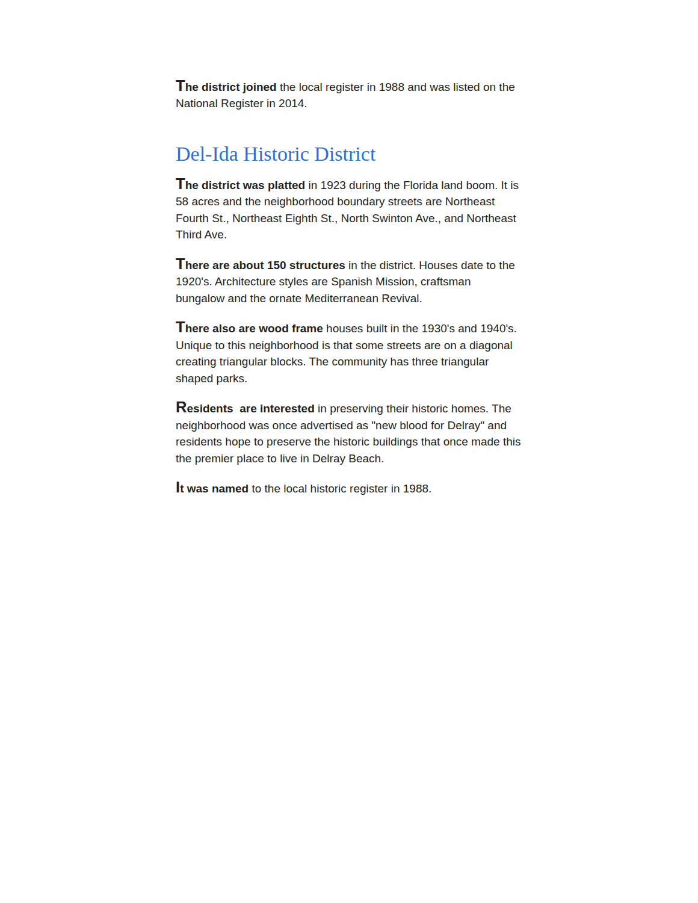The district joined the local register in 1988 and was listed on the National Register in 2014.
Del-Ida Historic District
The district was platted in 1923 during the Florida land boom. It is 58 acres and the neighborhood boundary streets are Northeast Fourth St., Northeast Eighth St., North Swinton Ave., and Northeast Third Ave.
There are about 150 structures in the district. Houses date to the 1920's. Architecture styles are Spanish Mission, craftsman bungalow and the ornate Mediterranean Revival.
There also are wood frame houses built in the 1930's and 1940's. Unique to this neighborhood is that some streets are on a diagonal creating triangular blocks. The community has three triangular shaped parks.
Residents are interested in preserving their historic homes. The neighborhood was once advertised as "new blood for Delray" and residents hope to preserve the historic buildings that once made this the premier place to live in Delray Beach.
It was named to the local historic register in 1988.